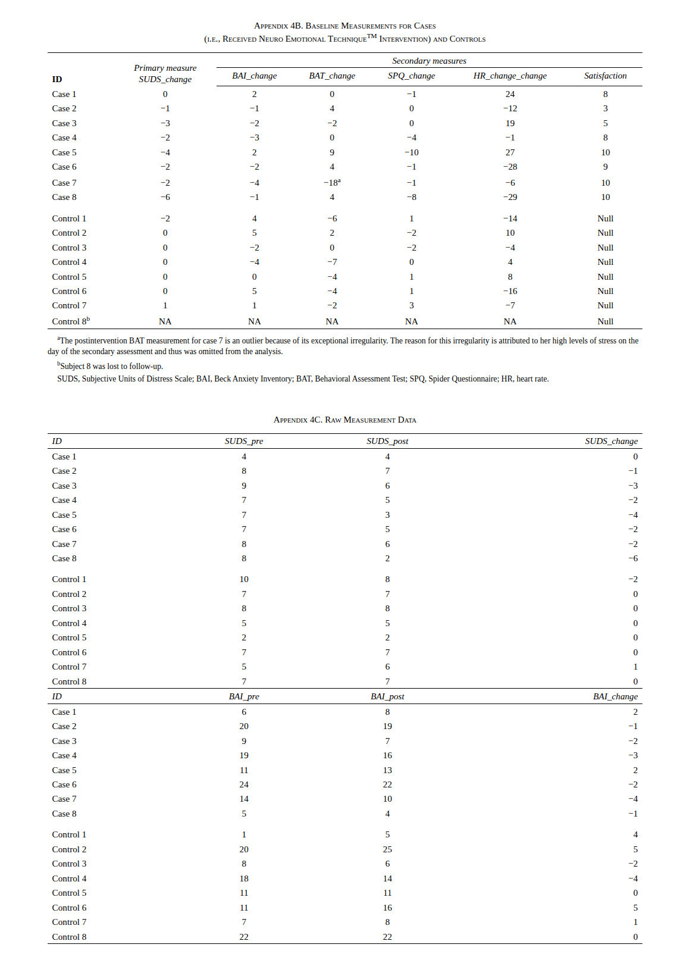Appendix 4B. Baseline Measurements for Cases (i.e., Received Neuro Emotional Technique TM Intervention) and Controls
| ID | Primary measure SUDS_change | Secondary measures |
| --- | --- | --- |
| BAI_change | BAT_change | SPQ_change | HR_change_change | Satisfaction |
| Case 1 | 0 | 2 | 0 | −1 | 24 | 8 |
| Case 2 | −1 | −1 | 4 | 0 | −12 | 3 |
| Case 3 | −3 | −2 | −2 | 0 | 19 | 5 |
| Case 4 | −2 | −3 | 0 | −4 | −1 | 8 |
| Case 5 | −4 | 2 | 9 | −10 | 27 | 10 |
| Case 6 | −2 | −2 | 4 | −1 | −28 | 9 |
| Case 7 | −2 | −4 | −18 a | −1 | −6 | 10 |
| Case 8 | −6 | −1 | 4 | −8 | −29 | 10 |
| Control 1 | −2 | 4 | −6 | 1 | −14 | Null |
| Control 2 | 0 | 5 | 2 | −2 | 10 | Null |
| Control 3 | 0 | −2 | 0 | −2 | −4 | Null |
| Control 4 | 0 | −4 | −7 | 0 | 4 | Null |
| Control 5 | 0 | 0 | −4 | 1 | 8 | Null |
| Control 6 | 0 | 5 | −4 | 1 | −16 | Null |
| Control 7 | 1 | 1 | −2 | 3 | −7 | Null |
| Control 8 b | NA | NA | NA | NA | NA | Null |
aThe postintervention BAT measurement for case 7 is an outlier because of its exceptional irregularity. The reason for this irregularity is attributed to her high levels of stress on the day of the secondary assessment and thus was omitted from the analysis.
bSubject 8 was lost to follow-up.
SUDS, Subjective Units of Distress Scale; BAI, Beck Anxiety Inventory; BAT, Behavioral Assessment Test; SPQ, Spider Questionnaire; HR, heart rate.
Appendix 4C. Raw Measurement Data
| ID | SUDS_pre | SUDS_post | SUDS_change |
| --- | --- | --- | --- |
| Case 1 | 4 | 4 | 0 |
| Case 2 | 8 | 7 | −1 |
| Case 3 | 9 | 6 | −3 |
| Case 4 | 7 | 5 | −2 |
| Case 5 | 7 | 3 | −4 |
| Case 6 | 7 | 5 | −2 |
| Case 7 | 8 | 6 | −2 |
| Case 8 | 8 | 2 | −6 |
| Control 1 | 10 | 8 | −2 |
| Control 2 | 7 | 7 | 0 |
| Control 3 | 8 | 8 | 0 |
| Control 4 | 5 | 5 | 0 |
| Control 5 | 2 | 2 | 0 |
| Control 6 | 7 | 7 | 0 |
| Control 7 | 5 | 6 | 1 |
| Control 8 | 7 | 7 | 0 |
| ID | BAI_pre | BAI_post | BAI_change |
| Case 1 | 6 | 8 | 2 |
| Case 2 | 20 | 19 | −1 |
| Case 3 | 9 | 7 | −2 |
| Case 4 | 19 | 16 | −3 |
| Case 5 | 11 | 13 | 2 |
| Case 6 | 24 | 22 | −2 |
| Case 7 | 14 | 10 | −4 |
| Case 8 | 5 | 4 | −1 |
| Control 1 | 1 | 5 | 4 |
| Control 2 | 20 | 25 | 5 |
| Control 3 | 8 | 6 | −2 |
| Control 4 | 18 | 14 | −4 |
| Control 5 | 11 | 11 | 0 |
| Control 6 | 11 | 16 | 5 |
| Control 7 | 7 | 8 | 1 |
| Control 8 | 22 | 22 | 0 |